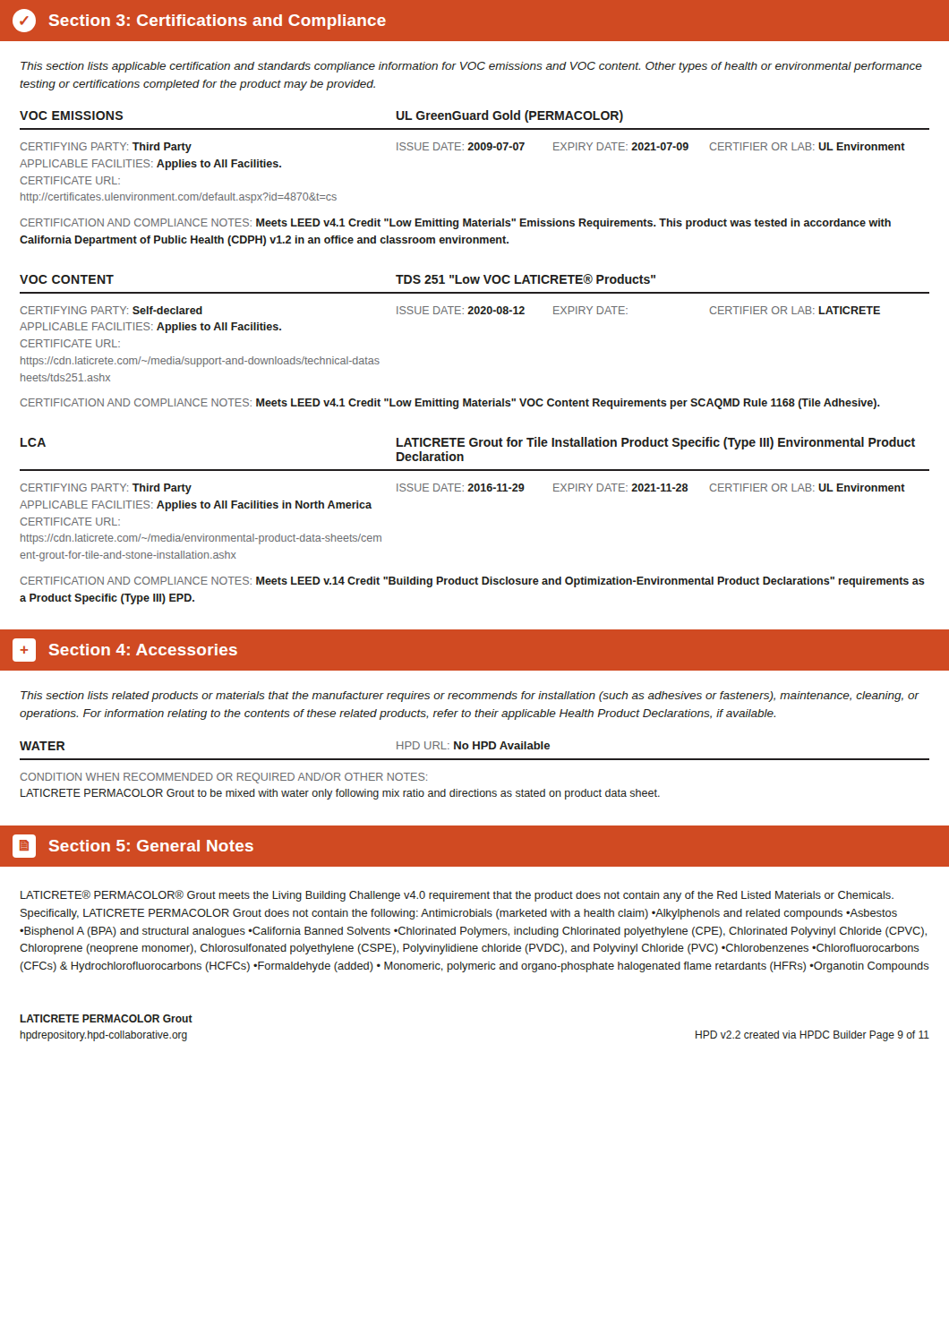✓
Section 3: Certifications and Compliance
This section lists applicable certification and standards compliance information for VOC emissions and VOC content. Other types of health or environmental performance testing or certifications completed for the product may be provided.
VOC EMISSIONS
UL GreenGuard Gold (PERMACOLOR)
CERTIFYING PARTY: Third Party
APPLICABLE FACILITIES: Applies to All Facilities.
CERTIFICATE URL:
http://certificates.ulenvironment.com/default.aspx?id=4870&t=cs
ISSUE DATE: 2009-07-07
EXPIRY DATE: 2021-07-09
CERTIFIER OR LAB: UL Environment
CERTIFICATION AND COMPLIANCE NOTES: Meets LEED v4.1 Credit "Low Emitting Materials" Emissions Requirements. This product was tested in accordance with California Department of Public Health (CDPH) v1.2 in an office and classroom environment.
VOC CONTENT
TDS 251 "Low VOC LATICRETE® Products"
CERTIFYING PARTY: Self-declared
APPLICABLE FACILITIES: Applies to All Facilities.
CERTIFICATE URL:
https://cdn.laticrete.com/~/media/support-and-downloads/technical-datasheets/tds251.ashx
ISSUE DATE: 2020-08-12
EXPIRY DATE:
CERTIFIER OR LAB: LATICRETE
CERTIFICATION AND COMPLIANCE NOTES: Meets LEED v4.1 Credit "Low Emitting Materials" VOC Content Requirements per SCAQMD Rule 1168 (Tile Adhesive).
LCA
LATICRETE Grout for Tile Installation Product Specific (Type III) Environmental Product Declaration
CERTIFYING PARTY: Third Party
APPLICABLE FACILITIES: Applies to All Facilities in North America
CERTIFICATE URL:
https://cdn.laticrete.com/~/media/environmental-product-data-sheets/cement-grout-for-tile-and-stone-installation.ashx
ISSUE DATE: 2016-11-29
EXPIRY DATE: 2021-11-28
CERTIFIER OR LAB: UL Environment
CERTIFICATION AND COMPLIANCE NOTES: Meets LEED v.14 Credit "Building Product Disclosure and Optimization-Environmental Product Declarations" requirements as a Product Specific (Type III) EPD.
+
Section 4: Accessories
This section lists related products or materials that the manufacturer requires or recommends for installation (such as adhesives or fasteners), maintenance, cleaning, or operations. For information relating to the contents of these related products, refer to their applicable Health Product Declarations, if available.
WATER
HPD URL: No HPD Available
CONDITION WHEN RECOMMENDED OR REQUIRED AND/OR OTHER NOTES:
LATICRETE PERMACOLOR Grout to be mixed with water only following mix ratio and directions as stated on product data sheet.
🗎
Section 5: General Notes
LATICRETE® PERMACOLOR® Grout meets the Living Building Challenge v4.0 requirement that the product does not contain any of the Red Listed Materials or Chemicals. Specifically, LATICRETE PERMACOLOR Grout does not contain the following: Antimicrobials (marketed with a health claim) •Alkylphenols and related compounds •Asbestos •Bisphenol A (BPA) and structural analogues •California Banned Solvents •Chlorinated Polymers, including Chlorinated polyethylene (CPE), Chlorinated Polyvinyl Chloride (CPVC), Chloroprene (neoprene monomer), Chlorosulfonated polyethylene (CSPE), Polyvinylidiene chloride (PVDC), and Polyvinyl Chloride (PVC) •Chlorobenzenes •Chlorofluorocarbons (CFCs) & Hydrochlorofluorocarbons (HCFCs) •Formaldehyde (added) • Monomeric, polymeric and organo-phosphate halogenated flame retardants (HFRs) •Organotin Compounds
LATICRETE PERMACOLOR Grout
hpdrepository.hpd-collaborative.org
HPD v2.2 created via HPDC Builder Page 9 of 11